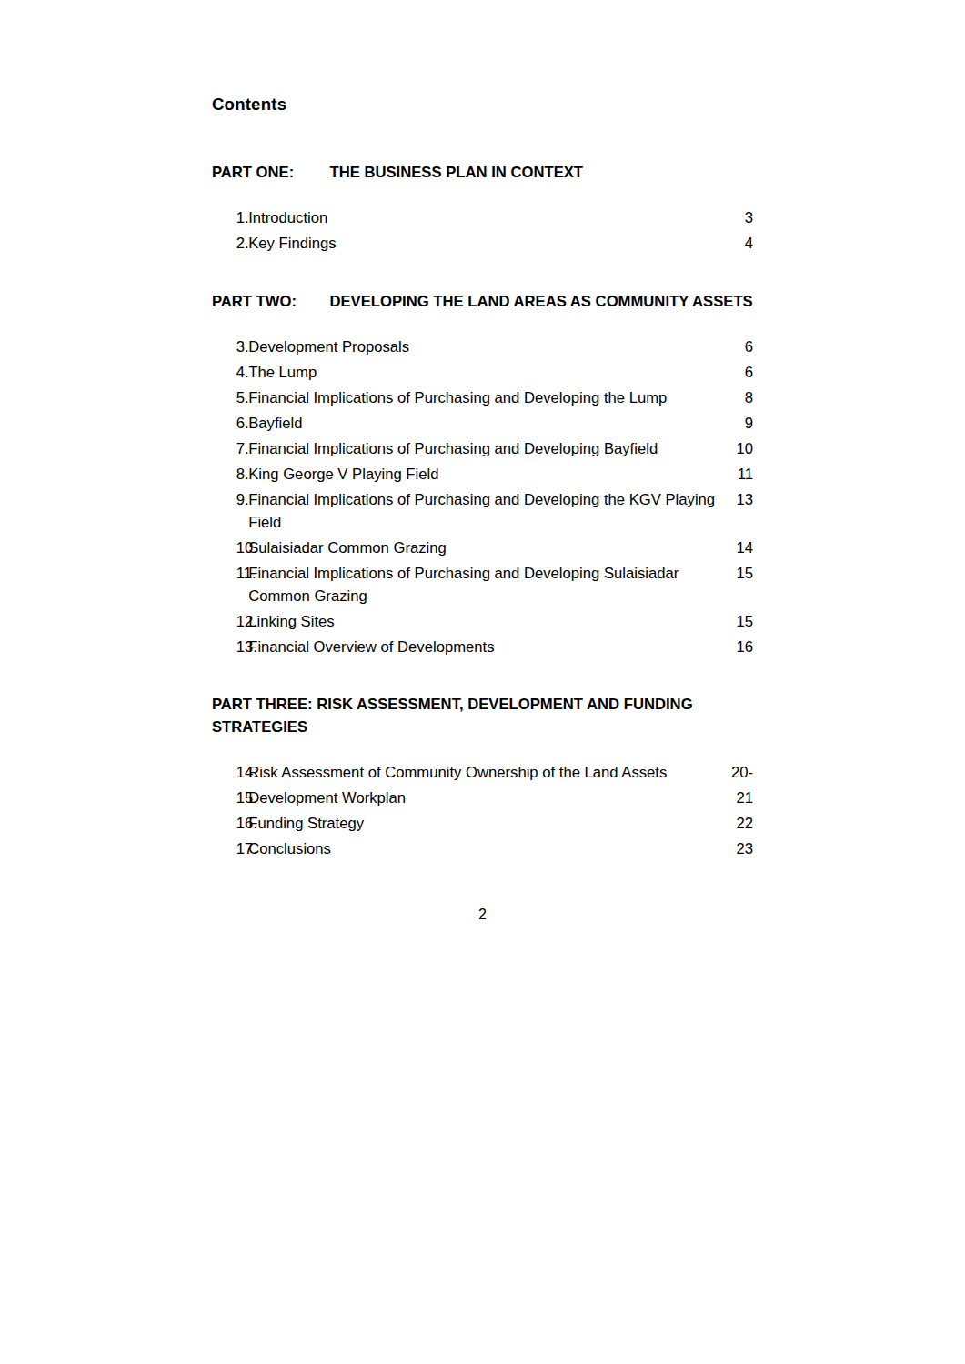Contents
PART ONE: THE BUSINESS PLAN IN CONTEXT
1. Introduction 3
2. Key Findings 4
PART TWO: DEVELOPING THE LAND AREAS AS COMMUNITY ASSETS
3. Development Proposals 6
4. The Lump 6
5. Financial Implications of Purchasing and Developing the Lump 8
6. Bayfield 9
7. Financial Implications of Purchasing and Developing Bayfield 10
8. King George V Playing Field 11
9. Financial Implications of Purchasing and Developing the KGV Playing Field 13
10. Sulaisiadar Common Grazing 14
11. Financial Implications of Purchasing and Developing Sulaisiadar Common Grazing 15
12. Linking Sites 15
13. Financial Overview of Developments 16
PART THREE: RISK ASSESSMENT, DEVELOPMENT AND FUNDING STRATEGIES
14. Risk Assessment of Community Ownership of the Land Assets 20-
15. Development Workplan 21
16. Funding Strategy 22
17. Conclusions 23
2